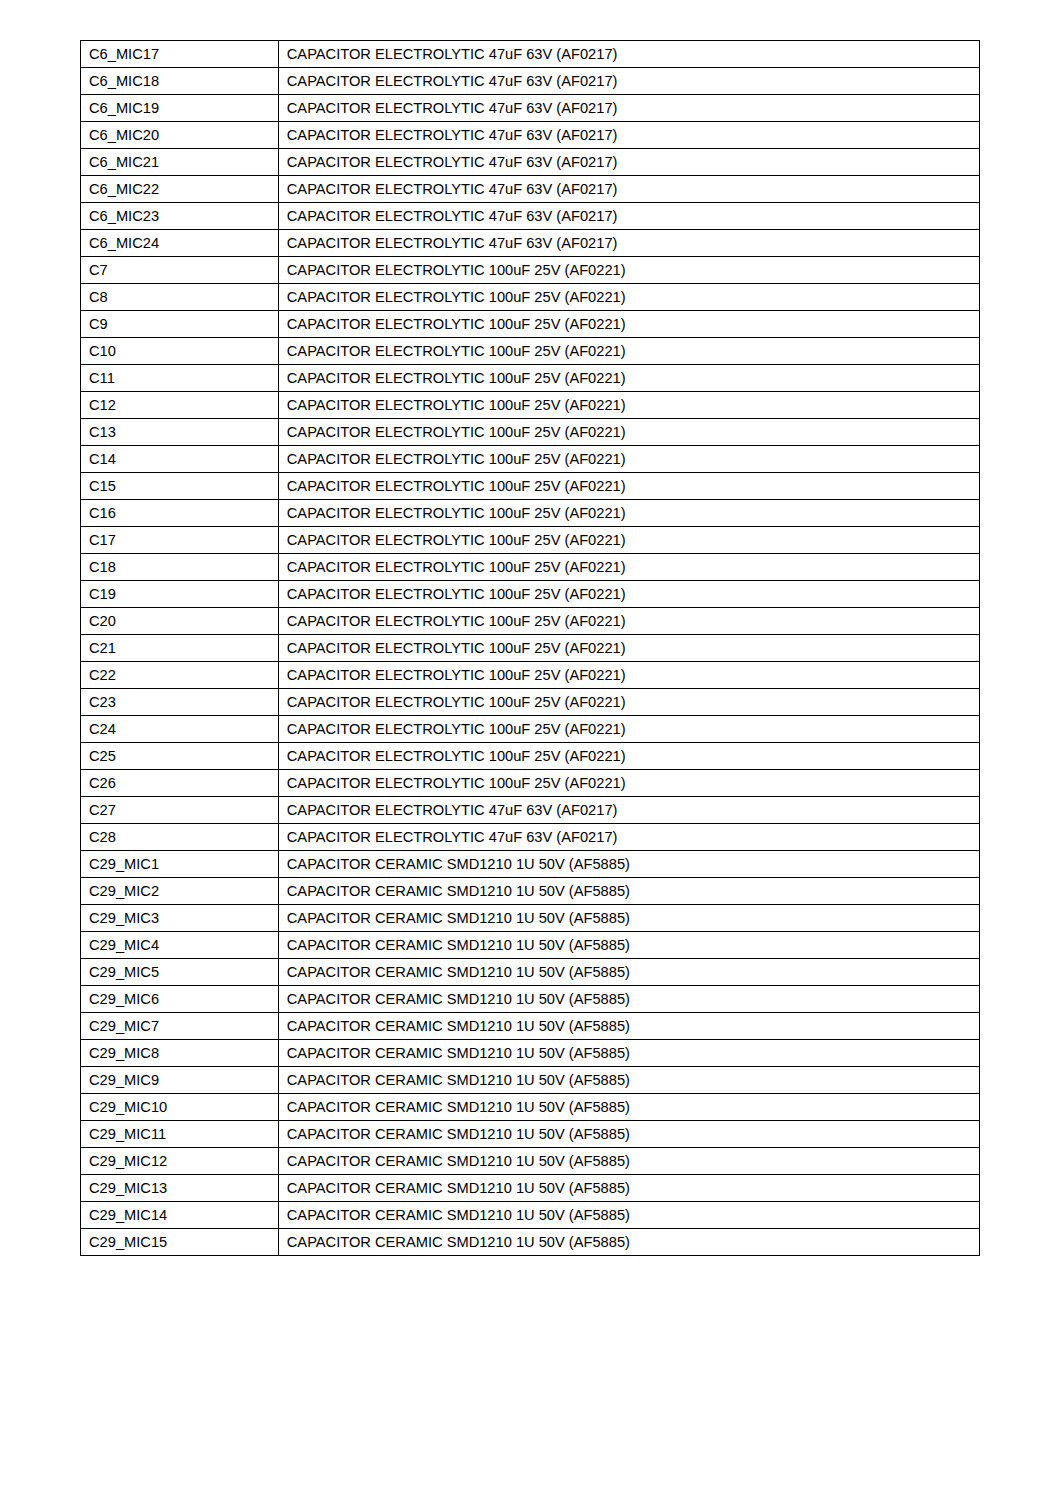| C6_MIC17 | CAPACITOR ELECTROLYTIC 47uF 63V (AF0217) |
| C6_MIC18 | CAPACITOR ELECTROLYTIC 47uF 63V (AF0217) |
| C6_MIC19 | CAPACITOR ELECTROLYTIC 47uF 63V (AF0217) |
| C6_MIC20 | CAPACITOR ELECTROLYTIC 47uF 63V (AF0217) |
| C6_MIC21 | CAPACITOR ELECTROLYTIC 47uF 63V (AF0217) |
| C6_MIC22 | CAPACITOR ELECTROLYTIC 47uF 63V (AF0217) |
| C6_MIC23 | CAPACITOR ELECTROLYTIC 47uF 63V (AF0217) |
| C6_MIC24 | CAPACITOR ELECTROLYTIC 47uF 63V (AF0217) |
| C7 | CAPACITOR ELECTROLYTIC 100uF 25V (AF0221) |
| C8 | CAPACITOR ELECTROLYTIC 100uF 25V (AF0221) |
| C9 | CAPACITOR ELECTROLYTIC 100uF 25V (AF0221) |
| C10 | CAPACITOR ELECTROLYTIC 100uF 25V (AF0221) |
| C11 | CAPACITOR ELECTROLYTIC 100uF 25V (AF0221) |
| C12 | CAPACITOR ELECTROLYTIC 100uF 25V (AF0221) |
| C13 | CAPACITOR ELECTROLYTIC 100uF 25V (AF0221) |
| C14 | CAPACITOR ELECTROLYTIC 100uF 25V (AF0221) |
| C15 | CAPACITOR ELECTROLYTIC 100uF 25V (AF0221) |
| C16 | CAPACITOR ELECTROLYTIC 100uF 25V (AF0221) |
| C17 | CAPACITOR ELECTROLYTIC 100uF 25V (AF0221) |
| C18 | CAPACITOR ELECTROLYTIC 100uF 25V (AF0221) |
| C19 | CAPACITOR ELECTROLYTIC 100uF 25V (AF0221) |
| C20 | CAPACITOR ELECTROLYTIC 100uF 25V (AF0221) |
| C21 | CAPACITOR ELECTROLYTIC 100uF 25V (AF0221) |
| C22 | CAPACITOR ELECTROLYTIC 100uF 25V (AF0221) |
| C23 | CAPACITOR ELECTROLYTIC 100uF 25V (AF0221) |
| C24 | CAPACITOR ELECTROLYTIC 100uF 25V (AF0221) |
| C25 | CAPACITOR ELECTROLYTIC 100uF 25V (AF0221) |
| C26 | CAPACITOR ELECTROLYTIC 100uF 25V (AF0221) |
| C27 | CAPACITOR ELECTROLYTIC 47uF 63V (AF0217) |
| C28 | CAPACITOR ELECTROLYTIC 47uF 63V (AF0217) |
| C29_MIC1 | CAPACITOR CERAMIC SMD1210 1U 50V (AF5885) |
| C29_MIC2 | CAPACITOR CERAMIC SMD1210 1U 50V (AF5885) |
| C29_MIC3 | CAPACITOR CERAMIC SMD1210 1U 50V (AF5885) |
| C29_MIC4 | CAPACITOR CERAMIC SMD1210 1U 50V (AF5885) |
| C29_MIC5 | CAPACITOR CERAMIC SMD1210 1U 50V (AF5885) |
| C29_MIC6 | CAPACITOR CERAMIC SMD1210 1U 50V (AF5885) |
| C29_MIC7 | CAPACITOR CERAMIC SMD1210 1U 50V (AF5885) |
| C29_MIC8 | CAPACITOR CERAMIC SMD1210 1U 50V (AF5885) |
| C29_MIC9 | CAPACITOR CERAMIC SMD1210 1U 50V (AF5885) |
| C29_MIC10 | CAPACITOR CERAMIC SMD1210 1U 50V (AF5885) |
| C29_MIC11 | CAPACITOR CERAMIC SMD1210 1U 50V (AF5885) |
| C29_MIC12 | CAPACITOR CERAMIC SMD1210 1U 50V (AF5885) |
| C29_MIC13 | CAPACITOR CERAMIC SMD1210 1U 50V (AF5885) |
| C29_MIC14 | CAPACITOR CERAMIC SMD1210 1U 50V (AF5885) |
| C29_MIC15 | CAPACITOR CERAMIC SMD1210 1U 50V (AF5885) |